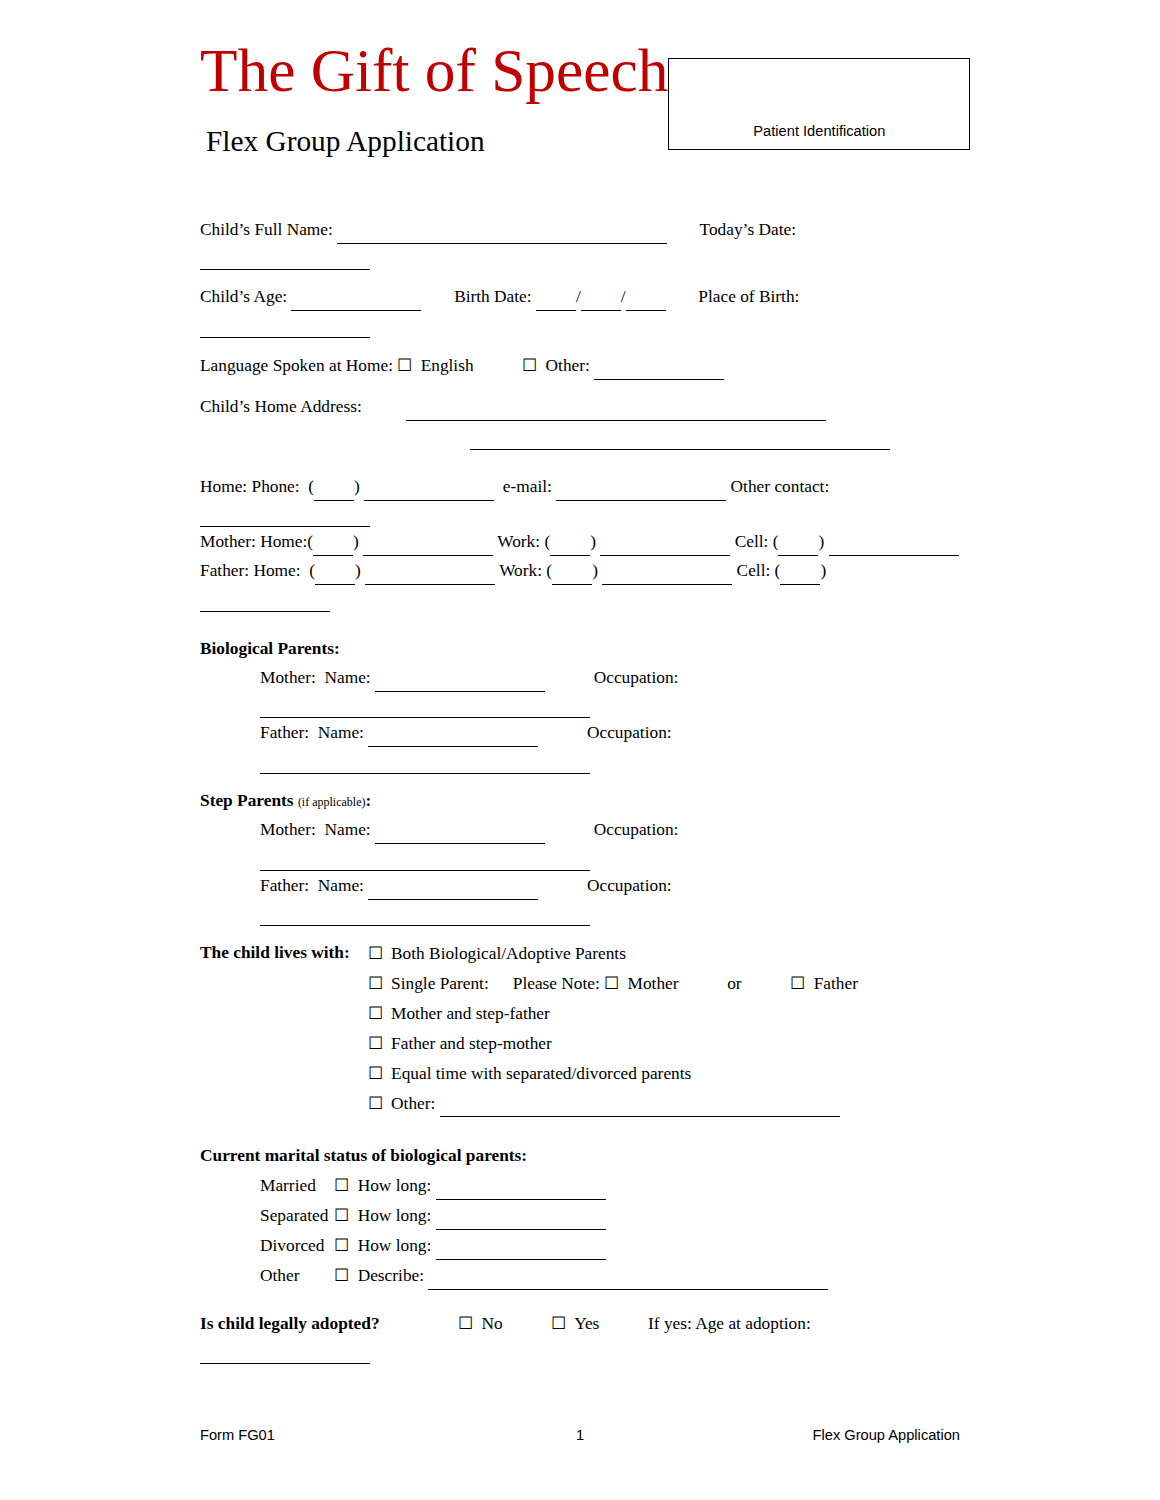The Gift of Speech
Flex Group Application
Patient Identification
Child’s Full Name: Today’s Date:
Child’s Age: Birth Date: / / Place of Birth:
Language Spoken at Home: ☐ English ☐ Other:
Child’s Home Address:
Home: Phone: ( ) e-mail: Other contact:
Mother: Home:( ) Work: ( ) Cell: ( )
Father: Home: ( ) Work: ( ) Cell: ( )
Biological Parents:
Mother: Name: Occupation:
Father: Name: Occupation:
Step Parents (if applicable):
Mother: Name: Occupation:
Father: Name: Occupation:
The child lives with:
☐ Both Biological/Adoptive Parents
☐ Single Parent: Please Note: ☐ Mother or ☐ Father
☐ Mother and step-father
☐ Father and step-mother
☐ Equal time with separated/divorced parents
☐ Other:
Current marital status of biological parents:
| Married | ☐ How long: |
| Separated | ☐ How long: |
| Divorced | ☐ How long: |
| Other | ☐ Describe: |
Is child legally adopted? ☐ No ☐ Yes If yes: Age at adoption:
Form FG01
1
Flex Group Application